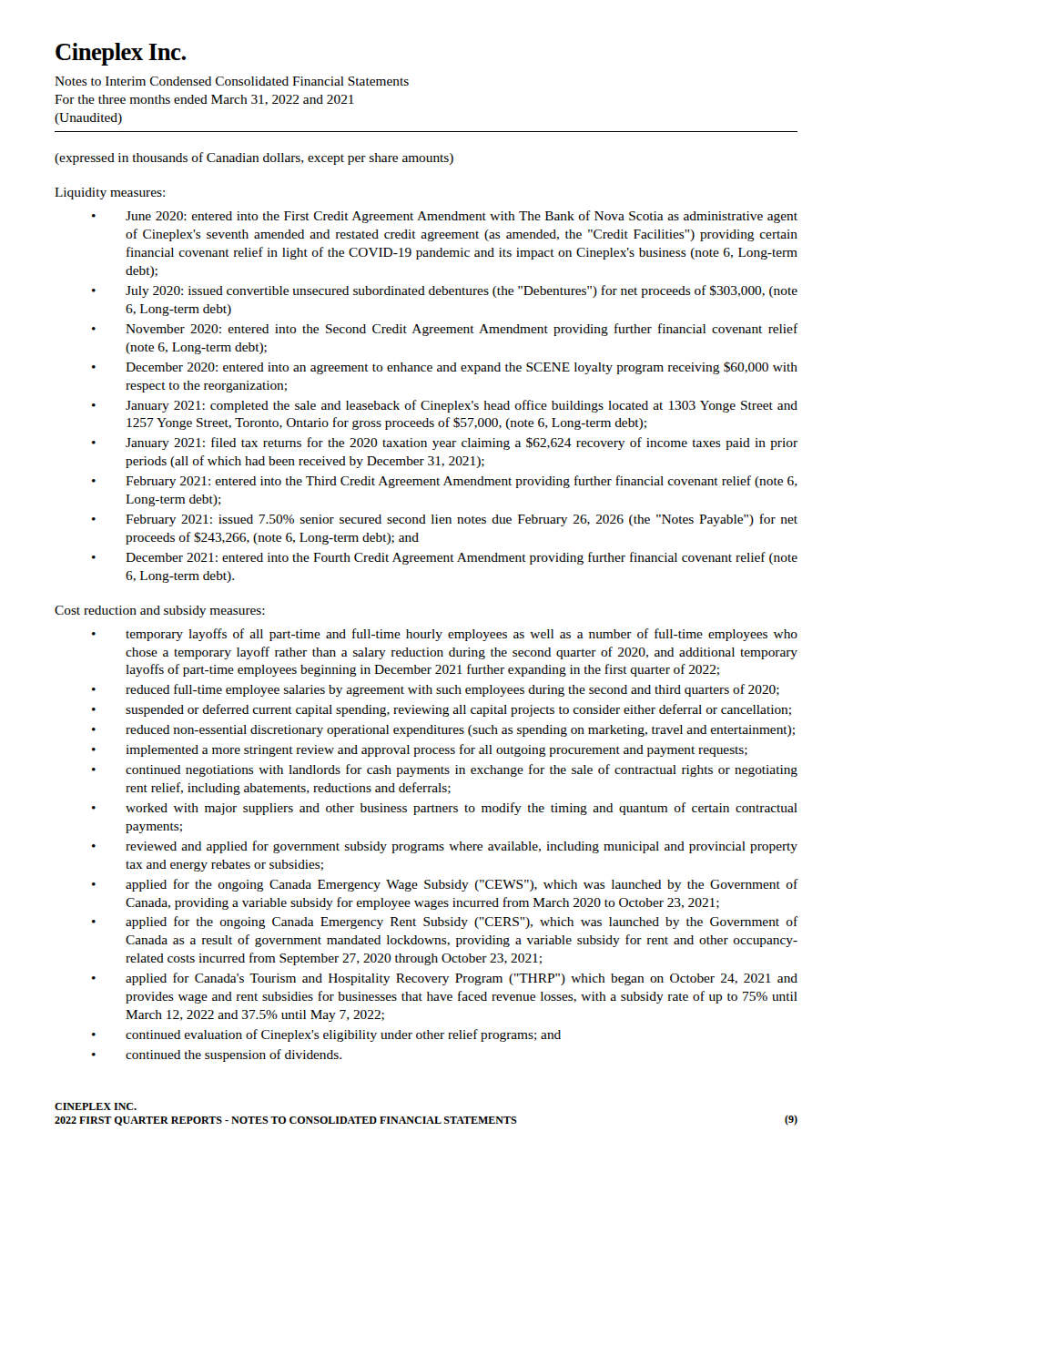Cineplex Inc.
Notes to Interim Condensed Consolidated Financial Statements
For the three months ended March 31, 2022 and 2021
(Unaudited)
(expressed in thousands of Canadian dollars, except per share amounts)
Liquidity measures:
June 2020: entered into the First Credit Agreement Amendment with The Bank of Nova Scotia as administrative agent of Cineplex's seventh amended and restated credit agreement (as amended, the "Credit Facilities") providing certain financial covenant relief in light of the COVID-19 pandemic and its impact on Cineplex's business (note 6, Long-term debt);
July 2020: issued convertible unsecured subordinated debentures (the "Debentures") for net proceeds of $303,000, (note 6, Long-term debt)
November 2020: entered into the Second Credit Agreement Amendment providing further financial covenant relief (note 6, Long-term debt);
December 2020: entered into an agreement to enhance and expand the SCENE loyalty program receiving $60,000 with respect to the reorganization;
January 2021: completed the sale and leaseback of Cineplex's head office buildings located at 1303 Yonge Street and 1257 Yonge Street, Toronto, Ontario for gross proceeds of $57,000, (note 6, Long-term debt);
January 2021: filed tax returns for the 2020 taxation year claiming a $62,624 recovery of income taxes paid in prior periods (all of which had been received by December 31, 2021);
February 2021: entered into the Third Credit Agreement Amendment providing further financial covenant relief (note 6, Long-term debt);
February 2021: issued 7.50% senior secured second lien notes due February 26, 2026 (the "Notes Payable") for net proceeds of $243,266, (note 6, Long-term debt); and
December 2021: entered into the Fourth Credit Agreement Amendment providing further financial covenant relief (note 6, Long-term debt).
Cost reduction and subsidy measures:
temporary layoffs of all part-time and full-time hourly employees as well as a number of full-time employees who chose a temporary layoff rather than a salary reduction during the second quarter of 2020, and additional temporary layoffs of part-time employees beginning in December 2021 further expanding in the first quarter of 2022;
reduced full-time employee salaries by agreement with such employees during the second and third quarters of 2020;
suspended or deferred current capital spending, reviewing all capital projects to consider either deferral or cancellation;
reduced non-essential discretionary operational expenditures (such as spending on marketing, travel and entertainment);
implemented a more stringent review and approval process for all outgoing procurement and payment requests;
continued negotiations with landlords for cash payments in exchange for the sale of contractual rights or negotiating rent relief, including abatements, reductions and deferrals;
worked with major suppliers and other business partners to modify the timing and quantum of certain contractual payments;
reviewed and applied for government subsidy programs where available, including municipal and provincial property tax and energy rebates or subsidies;
applied for the ongoing Canada Emergency Wage Subsidy ("CEWS"), which was launched by the Government of Canada, providing a variable subsidy for employee wages incurred from March 2020 to October 23, 2021;
applied for the ongoing Canada Emergency Rent Subsidy ("CERS"), which was launched by the Government of Canada as a result of government mandated lockdowns, providing a variable subsidy for rent and other occupancy-related costs incurred from September 27, 2020 through October 23, 2021;
applied for Canada's Tourism and Hospitality Recovery Program ("THRP") which began on October 24, 2021 and provides wage and rent subsidies for businesses that have faced revenue losses, with a subsidy rate of up to 75% until March 12, 2022 and 37.5% until May 7, 2022;
continued evaluation of Cineplex's eligibility under other relief programs; and
continued the suspension of dividends.
CINEPLEX INC.
2022 FIRST QUARTER REPORTS - NOTES TO CONSOLIDATED FINANCIAL STATEMENTS
(9)